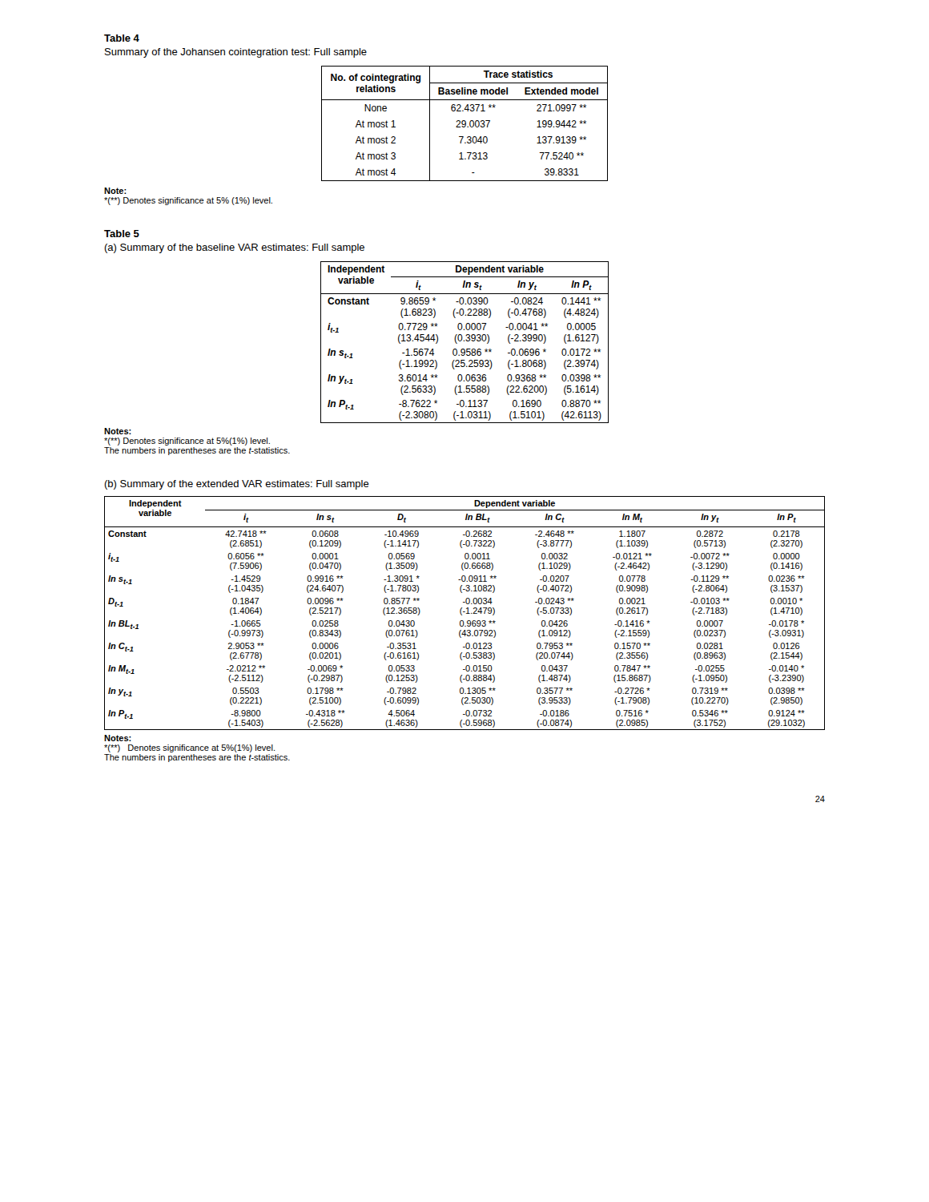Table 4
Summary of the Johansen cointegration test: Full sample
| No. of cointegrating relations | Trace statistics |
| --- | --- |
| Baseline model | Extended model |
| None | 62.4371 ** | 271.0997 ** |
| At most 1 | 29.0037 | 199.9442 ** |
| At most 2 | 7.3040 | 137.9139 ** |
| At most 3 | 1.7313 | 77.5240 ** |
| At most 4 | - | 39.8331 |
Note:
*(**) Denotes significance at 5% (1%) level.
Table 5
(a) Summary of the baseline VAR estimates: Full sample
| Independent variable | Dependent variable |
| --- | --- |
| i t | ln s t | ln y t | ln P t |
| Constant | 9.8659 * (1.6823) | -0.0390 (-0.2288) | -0.0824 (-0.4768) | 0.1441 ** (4.4824) |
| i t-1 | 0.7729 ** (13.4544) | 0.0007 (0.3930) | -0.0041 ** (-2.3990) | 0.0005 (1.6127) |
| ln s t-1 | -1.5674 (-1.1992) | 0.9586 ** (25.2593) | -0.0696 * (-1.8068) | 0.0172 ** (2.3974) |
| ln y t-1 | 3.6014 ** (2.5633) | 0.0636 (1.5588) | 0.9368 ** (22.6200) | 0.0398 ** (5.1614) |
| ln P t-1 | -8.7622 * (-2.3080) | -0.1137 (-1.0311) | 0.1690 (1.5101) | 0.8870 ** (42.6113) |
Notes:
*(**) Denotes significance at 5%(1%) level.
The numbers in parentheses are the t-statistics.
(b) Summary of the extended VAR estimates: Full sample
| Independent variable | Dependent variable |
| --- | --- |
| i t | ln s t | D t | ln BL t | ln C t | ln M t | ln y t | ln P t |
| Constant | 42.7418 ** (2.6851) | 0.0608 (0.1209) | -10.4969 (-1.1417) | -0.2682 (-0.7322) | -2.4648 ** (-3.8777) | 1.1807 (1.1039) | 0.2872 (0.5713) | 0.2178 (2.3270) |
| i t-1 | 0.6056 ** (7.5906) | 0.0001 (0.0470) | 0.0569 (1.3509) | 0.0011 (0.6668) | 0.0032 (1.1029) | -0.0121 ** (-2.4642) | -0.0072 ** (-3.1290) | 0.0000 (0.1416) |
| ln s t-1 | -1.4529 (-1.0435) | 0.9916 ** (24.6407) | -1.3091 * (-1.7803) | -0.0911 ** (-3.1082) | -0.0207 (-0.4072) | 0.0778 (0.9098) | -0.1129 ** (-2.8064) | 0.0236 ** (3.1537) |
| D t-1 | 0.1847 (1.4064) | 0.0096 ** (2.5217) | 0.8577 ** (12.3658) | -0.0034 (-1.2479) | -0.0243 ** (-5.0733) | 0.0021 (0.2617) | -0.0103 ** (-2.7183) | 0.0010 * (1.4710) |
| ln BL t-1 | -1.0665 (-0.9973) | 0.0258 (0.8343) | 0.0430 (0.0761) | 0.9693 ** (43.0792) | 0.0426 (1.0912) | -0.1416 * (-2.1559) | 0.0007 (0.0237) | -0.0178 * (-3.0931) |
| ln C t-1 | 2.9053 ** (2.6778) | 0.0006 (0.0201) | -0.3531 (-0.6161) | -0.0123 (-0.5383) | 0.7953 ** (20.0744) | 0.1570 ** (2.3556) | 0.0281 (0.8963) | 0.0126 (2.1544) |
| ln M t-1 | -2.0212 ** (-2.5112) | -0.0069 * (-0.2987) | 0.0533 (0.1253) | -0.0150 (-0.8884) | 0.0437 (1.4874) | 0.7847 ** (15.8687) | -0.0255 (-1.0950) | -0.0140 * (-3.2390) |
| ln y t-1 | 0.5503 (0.2221) | 0.1798 ** (2.5100) | -0.7982 (-0.6099) | 0.1305 ** (2.5030) | 0.3577 ** (3.9533) | -0.2726 * (-1.7908) | 0.7319 ** (10.2270) | 0.0398 ** (2.9850) |
| ln P t-1 | -8.9800 (-1.5403) | -0.4318 ** (-2.5628) | 4.5064 (1.4636) | -0.0732 (-0.5968) | -0.0186 (-0.0874) | 0.7516 * (2.0985) | 0.5346 ** (3.1752) | 0.9124 ** (29.1032) |
Notes:
*(**) Denotes significance at 5%(1%) level.
The numbers in parentheses are the t-statistics.
24